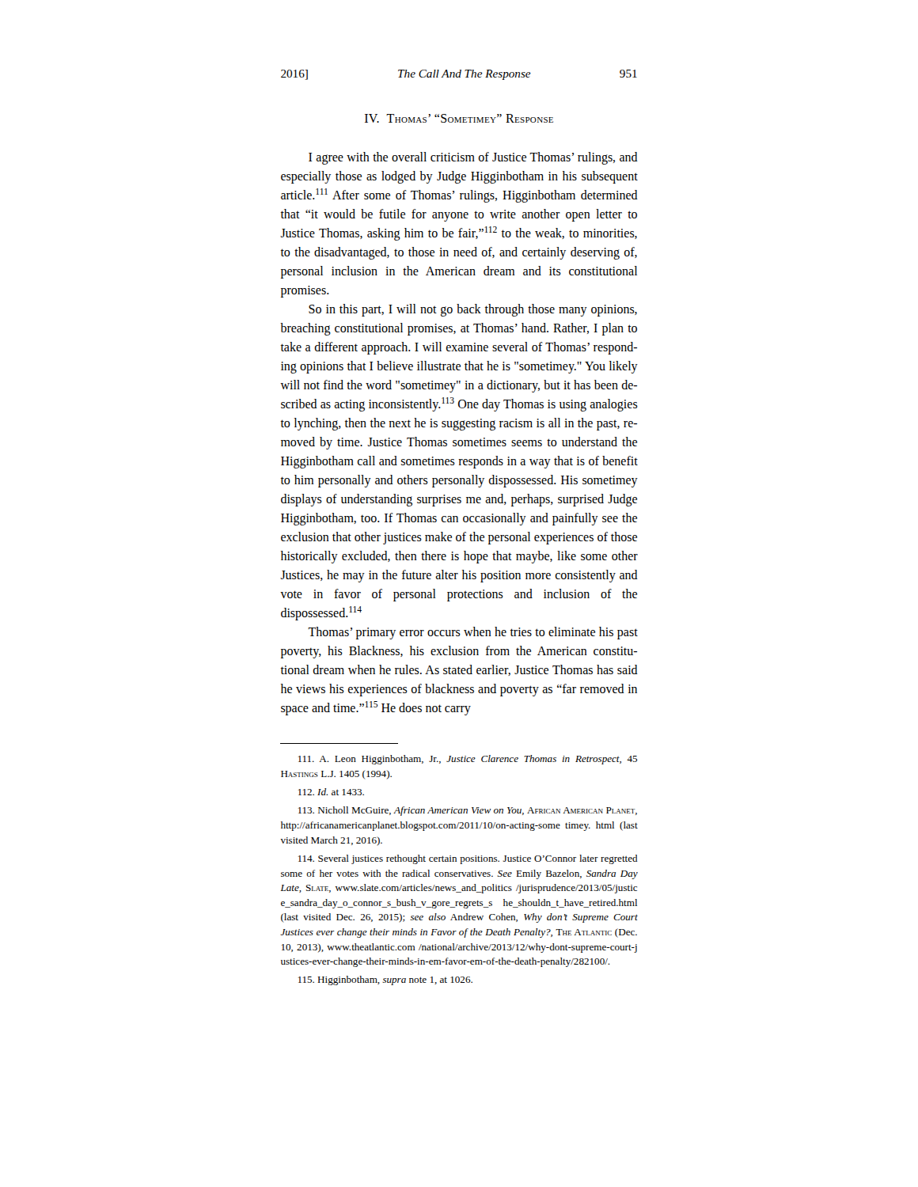2016] The Call And The Response 951
IV. Thomas’ “Sometimey” Response
I agree with the overall criticism of Justice Thomas’ rulings, and especially those as lodged by Judge Higginbotham in his subsequent article.111 After some of Thomas’ rulings, Higginbotham determined that “it would be futile for anyone to write another open letter to Justice Thomas, asking him to be fair,”112 to the weak, to minorities, to the disadvantaged, to those in need of, and certainly deserving of, personal inclusion in the American dream and its constitutional promises.
So in this part, I will not go back through those many opinions, breaching constitutional promises, at Thomas’ hand. Rather, I plan to take a different approach. I will examine several of Thomas’ responding opinions that I believe illustrate that he is "sometimey." You likely will not find the word "sometimey" in a dictionary, but it has been described as acting inconsistently.113 One day Thomas is using analogies to lynching, then the next he is suggesting racism is all in the past, removed by time. Justice Thomas sometimes seems to understand the Higginbotham call and sometimes responds in a way that is of benefit to him personally and others personally dispossessed. His sometimey displays of understanding surprises me and, perhaps, surprised Judge Higginbotham, too. If Thomas can occasionally and painfully see the exclusion that other justices make of the personal experiences of those historically excluded, then there is hope that maybe, like some other Justices, he may in the future alter his position more consistently and vote in favor of personal protections and inclusion of the dispossessed.114
Thomas’ primary error occurs when he tries to eliminate his past poverty, his Blackness, his exclusion from the American constitutional dream when he rules. As stated earlier, Justice Thomas has said he views his experiences of blackness and poverty as “far removed in space and time.”115 He does not carry
111. A. Leon Higginbotham, Jr., Justice Clarence Thomas in Retrospect, 45 Hastings L.J. 1405 (1994).
112. Id. at 1433.
113. Nicholl McGuire, African American View on You, African American Planet, http://africanamericanplanet.blogspot.com/2011/10/on-acting-some timey. html (last visited March 21, 2016).
114. Several justices rethought certain positions. Justice O’Connor later regretted some of her votes with the radical conservatives. See Emily Bazelon, Sandra Day Late, Slate, www.slate.com/articles/news_and_politics /jurisprudence/2013/05/justice_sandra_day_o_connor_s_bush_v_gore_regrets_s he_shouldn_t_have_retired.html (last visited Dec. 26, 2015); see also Andrew Cohen, Why don’t Supreme Court Justices ever change their minds in Favor of the Death Penalty?, The Atlantic (Dec. 10, 2013), www.theatlantic.com /national/archive/2013/12/why-dont-supreme-court-justices-ever-change-their-minds-in-em-favor-em-of-the-death-penalty/282100/.
115. Higginbotham, supra note 1, at 1026.